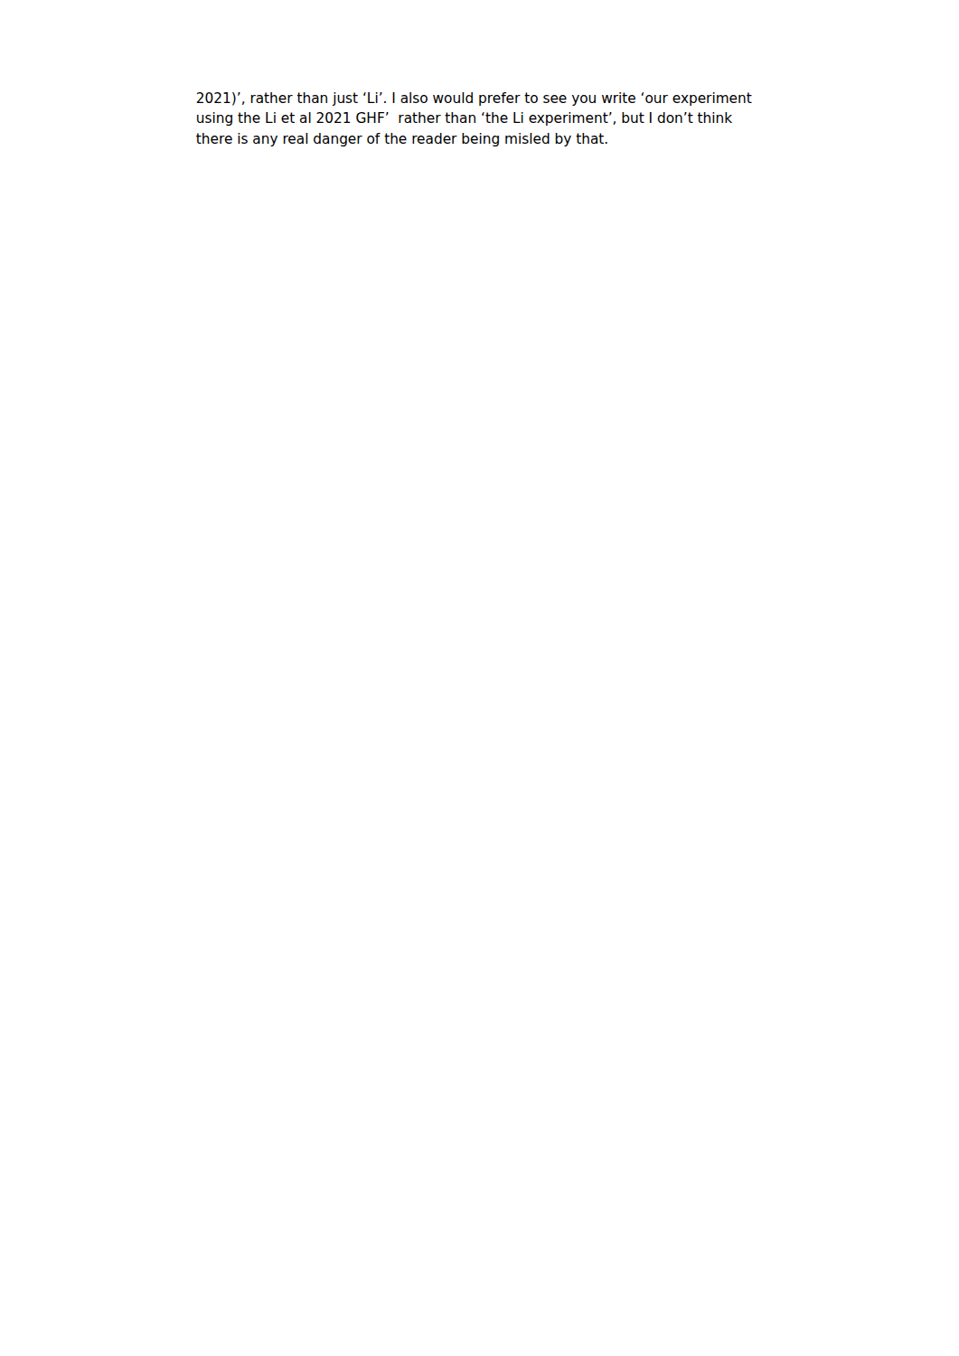2021)’, rather than just ‘Li’. I also would prefer to see you write ‘our experiment using the Li et al 2021 GHF’ rather than ‘the Li experiment’, but I don’t think there is any real danger of the reader being misled by that.